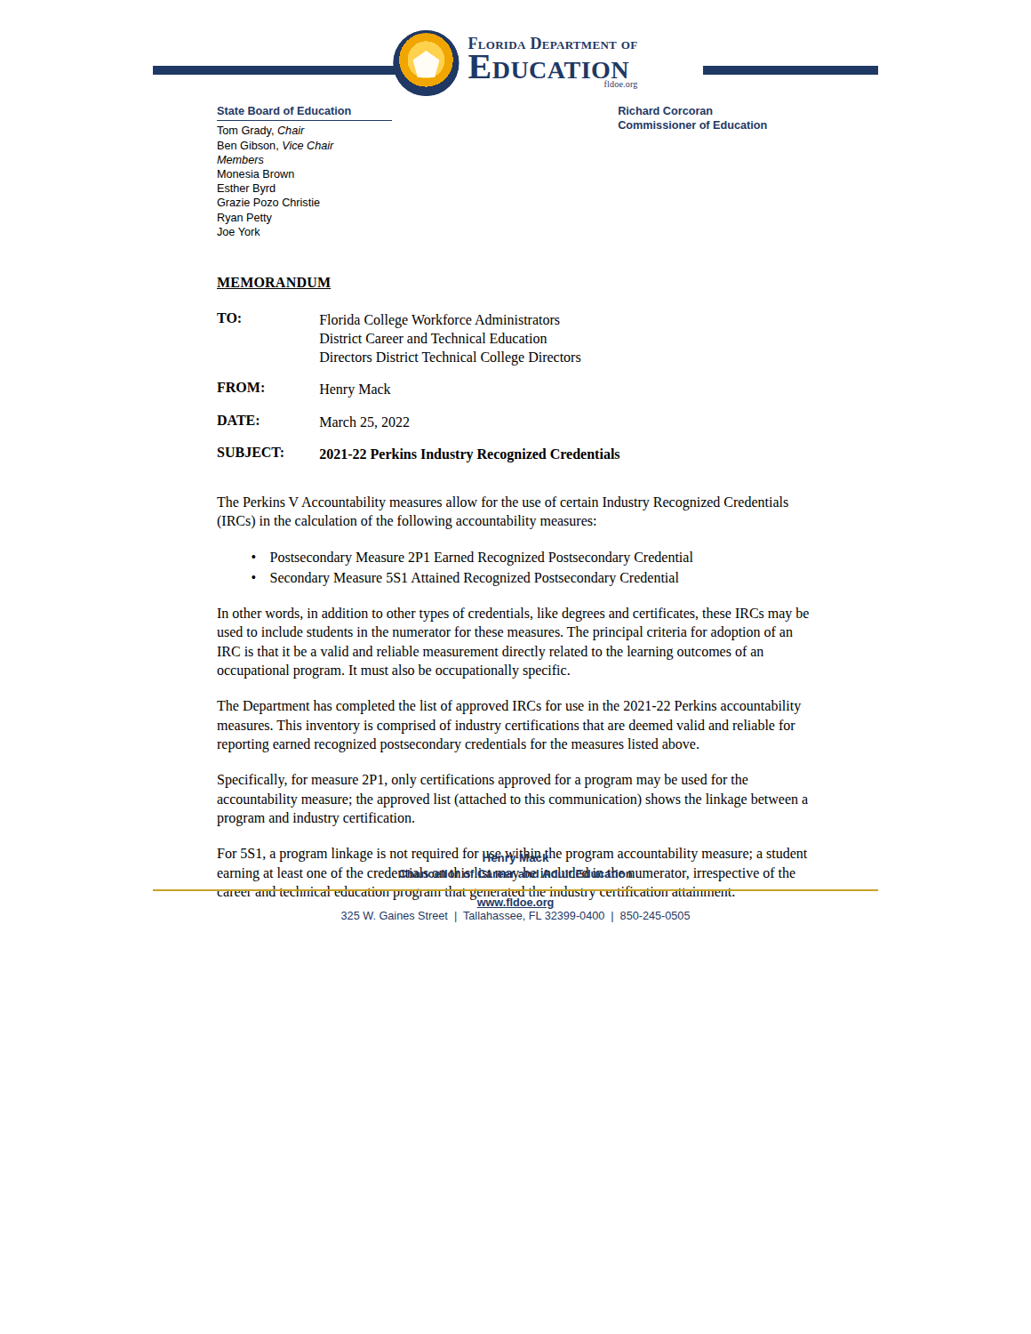Florida Department of Education fldoe.org
State Board of Education Tom Grady, Chair Ben Gibson, Vice Chair Members Monesia Brown Esther Byrd Grazie Pozo Christie Ryan Petty Joe York
Richard Corcoran Commissioner of Education
MEMORANDUM
| TO: | Florida College Workforce Administrators District Career and Technical Education Directors District Technical College Directors |
| FROM: | Henry Mack |
| DATE: | March 25, 2022 |
| SUBJECT: | 2021-22 Perkins Industry Recognized Credentials |
The Perkins V Accountability measures allow for the use of certain Industry Recognized Credentials (IRCs) in the calculation of the following accountability measures:
Postsecondary Measure 2P1 Earned Recognized Postsecondary Credential
Secondary Measure 5S1 Attained Recognized Postsecondary Credential
In other words, in addition to other types of credentials, like degrees and certificates, these IRCs may be used to include students in the numerator for these measures. The principal criteria for adoption of an IRC is that it be a valid and reliable measurement directly related to the learning outcomes of an occupational program. It must also be occupationally specific.
The Department has completed the list of approved IRCs for use in the 2021-22 Perkins accountability measures. This inventory is comprised of industry certifications that are deemed valid and reliable for reporting earned recognized postsecondary credentials for the measures listed above.
Specifically, for measure 2P1, only certifications approved for a program may be used for the accountability measure; the approved list (attached to this communication) shows the linkage between a program and industry certification.
For 5S1, a program linkage is not required for use within the program accountability measure; a student earning at least one of the credentials on this list may be included in the numerator, irrespective of the career and technical education program that generated the industry certification attainment.
Henry Mack
Chancellor of Career and Adult Education
www.fldoe.org
325 W. Gaines Street | Tallahassee, FL 32399-0400 | 850-245-0505